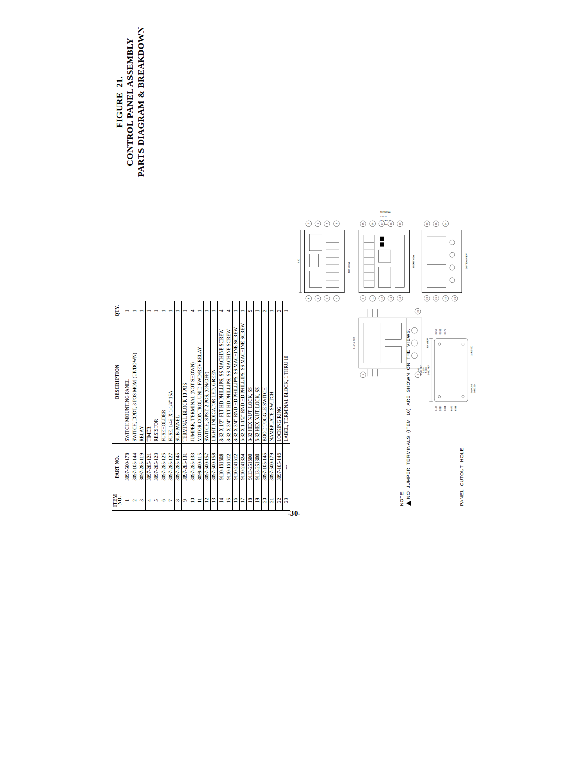| ITEM NO. | PART NO. | DESCRIPTION | QTY. |
| --- | --- | --- | --- |
| 1 | 3097-500-178 | SWITCH MOUNTING PANEL | 1 |
| 2 | 3097-105-144 | SWITCH, DPDT, 3 POS MOM (UP/DOWN) | 1 |
| 3 | 3097-285-119 | RELAY | 1 |
| 4 | 3097-285-121 | TIMER | 1 |
| 5 | 3097-285-123 | RESISTOR | 1 |
| 6 | 3097-285-125 | FUSEHOLDER | 1 |
| 7 | 3097-285-127 | FUSE, 1/4ɸ X 1-1/4" 15A | 1 |
| 8 | 3097-285-145 | SUB-PANEL | 1 |
| 9 | 3097-285-131 | TERMINAL BLOCK 10 POS | 1 |
| 10 | 3097-285-133 | JUMPER, TERMINAL (NOT SHOWN) | 4 |
| 11 | 3098-400-115 | MOTOR CONTROL UNIT, FWD/REV RELAY | 1 |
| 12 | 3097-500-157 | SWITCH, SPST, 2 POS, (ON/OFF) | 1 |
| 13 | 3097-500-158 | LIGHT, INDICATOR LED, GREEN | 1 |
| 14 | 9110-161608 | 8-32 X 1/2" FLT HD PHILLIPS, SS MACHINE SCREW | 4 |
| 15 | 9110-161612 | 8-32 X 3/4" FLT HD PHILLIPS, SS MACHINE SCREW | 4 |
| 16 | 9110-241612 | 8-32 X 3/4" RND HD PHILLIPS, SS MACHINE SCREW | 1 |
| 17 | 9110-241324 | 6-32 X 1-1/2" RND HD PHILLIPS, SS MACHINE SCREW | 1 |
| 18 | 9113-251600 | 8-32 HEX NUT, LOCK, SS | 9 |
| 19 | 9113-251300 | 6-32 HEX NUT, LOCK, SS | 1 |
| 20 | 3097-105-145 | BOOT, TOGGLE SWITCH | 2 |
| 21 | 3097-500-179 | NAMEPLATE, SWITCH | 1 |
| 22 | 3097-105-146 | LOCKING RING | 2 |
| 23 | --- | LABEL, TERMINAL BLOCK, 1 THRU 10 | 1 |
FIGURE 21.
CONTROL PANEL ASSEMBLY
PARTS DIAGRAM & BREAKDOWN
TOP VIEW 4.00 REAR VIEW IMPORTANT LOCATION #10-32 TERMINAL BOTTOM VIEW LH VIEW 4 15/16 REF 1 2 3 4 5 6 7 8 9 11 12 13 14 15 16 17 18 19 20 21 22 23 10 18 14 1 2 20 6.000 REF 5.500 5.275 0.250 0.333 0.375 0.188 0.094 0.031 3.675 3.531 4.500 REF 4.00 4x ⌀0.188 5x R0.094 2x R0.500
NOTE: NO JUMPER TERMINALS (ITEM 10) ARE SHOWN ON THE VIEWS.
PANEL CUTOUT HOLE
-30-